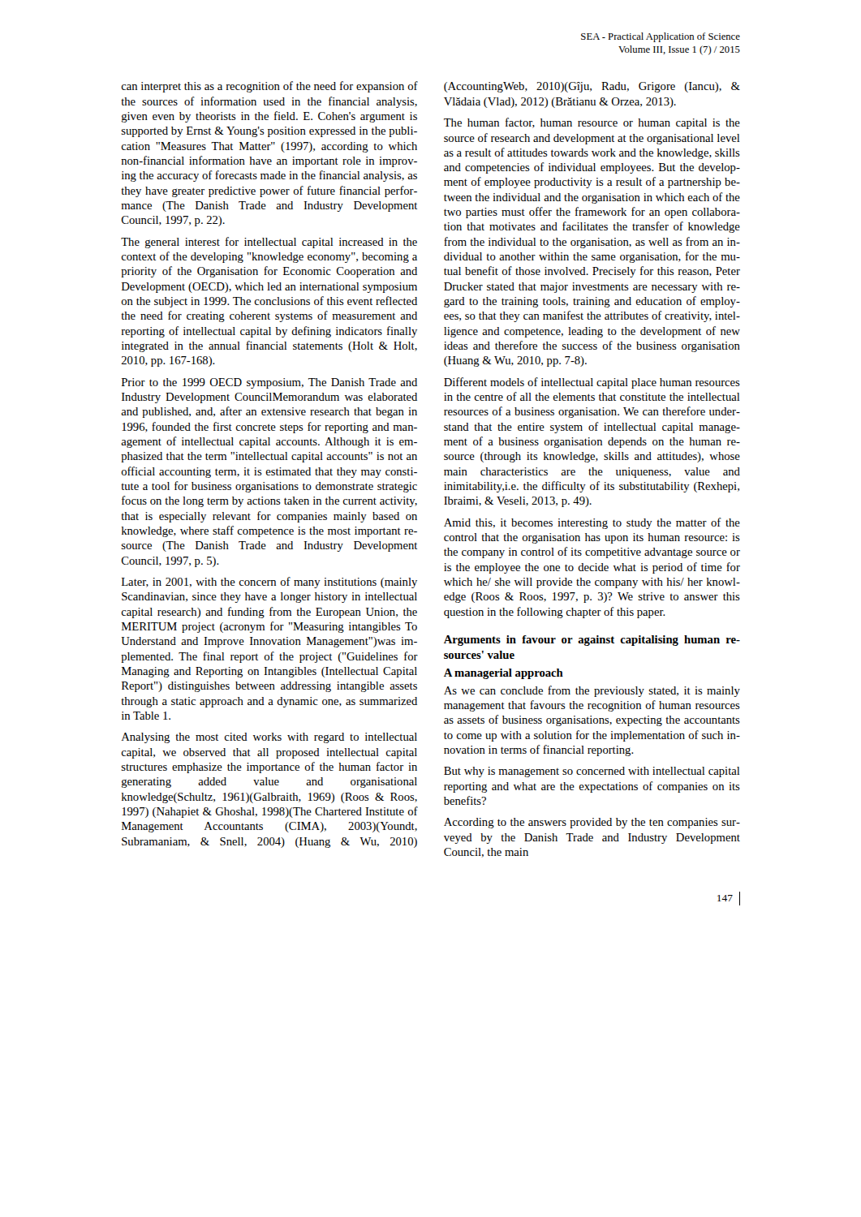SEA - Practical Application of Science
Volume III, Issue 1 (7) / 2015
can interpret this as a recognition of the need for expansion of the sources of information used in the financial analysis, given even by theorists in the field. E. Cohen's argument is supported by Ernst & Young's position expressed in the publication "Measures That Matter" (1997), according to which non-financial information have an important role in improving the accuracy of forecasts made in the financial analysis, as they have greater predictive power of future financial performance (The Danish Trade and Industry Development Council, 1997, p. 22).
The general interest for intellectual capital increased in the context of the developing "knowledge economy", becoming a priority of the Organisation for Economic Cooperation and Development (OECD), which led an international symposium on the subject in 1999. The conclusions of this event reflected the need for creating coherent systems of measurement and reporting of intellectual capital by defining indicators finally integrated in the annual financial statements (Holt & Holt, 2010, pp. 167-168).
Prior to the 1999 OECD symposium, The Danish Trade and Industry Development CouncilMemorandum was elaborated and published, and, after an extensive research that began in 1996, founded the first concrete steps for reporting and management of intellectual capital accounts. Although it is emphasized that the term "intellectual capital accounts" is not an official accounting term, it is estimated that they may constitute a tool for business organisations to demonstrate strategic focus on the long term by actions taken in the current activity, that is especially relevant for companies mainly based on knowledge, where staff competence is the most important resource (The Danish Trade and Industry Development Council, 1997, p. 5).
Later, in 2001, with the concern of many institutions (mainly Scandinavian, since they have a longer history in intellectual capital research) and funding from the European Union, the MERITUM project (acronym for "Measuring intangibles To Understand and Improve Innovation Management")was implemented. The final report of the project ("Guidelines for Managing and Reporting on Intangibles (Intellectual Capital Report") distinguishes between addressing intangible assets through a static approach and a dynamic one, as summarized in Table 1.
Analysing the most cited works with regard to intellectual capital, we observed that all proposed intellectual capital structures emphasize the importance of the human factor in generating added value and organisational knowledge(Schultz, 1961)(Galbraith, 1969) (Roos & Roos, 1997) (Nahapiet & Ghoshal, 1998)(The Chartered Institute of Management Accountants (CIMA), 2003)(Youndt, Subramaniam, & Snell, 2004) (Huang & Wu, 2010) (AccountingWeb, 2010)(Gîju, Radu, Grigore (Iancu), & Vlădaia (Vlad), 2012) (Brătianu & Orzea, 2013).
The human factor, human resource or human capital is the source of research and development at the organisational level as a result of attitudes towards work and the knowledge, skills and competencies of individual employees. But the development of employee productivity is a result of a partnership between the individual and the organisation in which each of the two parties must offer the framework for an open collaboration that motivates and facilitates the transfer of knowledge from the individual to the organisation, as well as from an individual to another within the same organisation, for the mutual benefit of those involved. Precisely for this reason, Peter Drucker stated that major investments are necessary with regard to the training tools, training and education of employees, so that they can manifest the attributes of creativity, intelligence and competence, leading to the development of new ideas and therefore the success of the business organisation (Huang & Wu, 2010, pp. 7-8).
Different models of intellectual capital place human resources in the centre of all the elements that constitute the intellectual resources of a business organisation. We can therefore understand that the entire system of intellectual capital management of a business organisation depends on the human resource (through its knowledge, skills and attitudes), whose main characteristics are the uniqueness, value and inimitability,i.e. the difficulty of its substitutability (Rexhepi, Ibraimi, & Veseli, 2013, p. 49).
Amid this, it becomes interesting to study the matter of the control that the organisation has upon its human resource: is the company in control of its competitive advantage source or is the employee the one to decide what is period of time for which he/ she will provide the company with his/ her knowledge (Roos & Roos, 1997, p. 3)? We strive to answer this question in the following chapter of this paper.
Arguments in favour or against capitalising human resources' value
A managerial approach
As we can conclude from the previously stated, it is mainly management that favours the recognition of human resources as assets of business organisations, expecting the accountants to come up with a solution for the implementation of such innovation in terms of financial reporting.
But why is management so concerned with intellectual capital reporting and what are the expectations of companies on its benefits?
According to the answers provided by the ten companies surveyed by the Danish Trade and Industry Development Council, the main
147